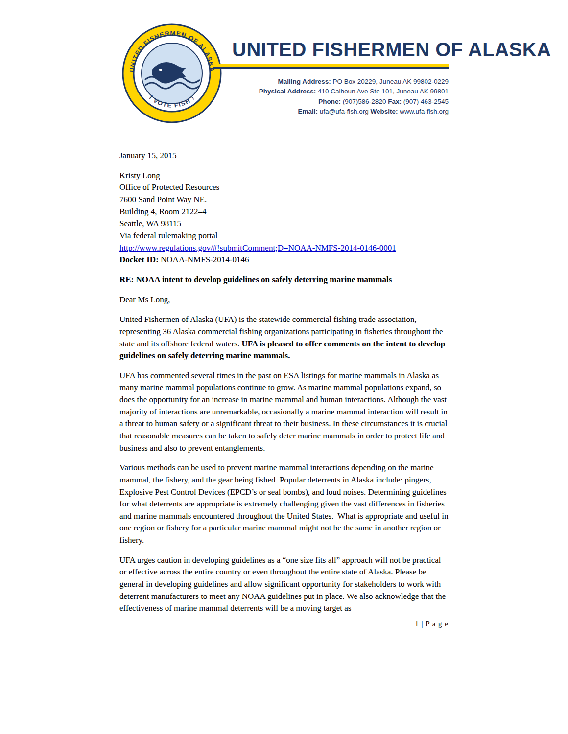UNITED FISHERMEN OF ALASKA I VOTE FISH !
UNITED FISHERMEN OF ALASKA
Mailing Address: PO Box 20229, Juneau AK 99802-0229
Physical Address: 410 Calhoun Ave Ste 101, Juneau AK 99801
Phone: (907)586-2820 Fax: (907) 463-2545
Email: ufa@ufa-fish.org Website: www.ufa-fish.org
January 15, 2015
Kristy Long
Office of Protected Resources
7600 Sand Point Way NE.
Building 4, Room 2122–4
Seattle, WA 98115
Via federal rulemaking portal
http://www.regulations.gov/#!submitComment;D=NOAA-NMFS-2014-0146-0001
Docket ID: NOAA-NMFS-2014-0146
RE: NOAA intent to develop guidelines on safely deterring marine mammals
Dear Ms Long,
United Fishermen of Alaska (UFA) is the statewide commercial fishing trade association, representing 36 Alaska commercial fishing organizations participating in fisheries throughout the state and its offshore federal waters. UFA is pleased to offer comments on the intent to develop guidelines on safely deterring marine mammals.
UFA has commented several times in the past on ESA listings for marine mammals in Alaska as many marine mammal populations continue to grow. As marine mammal populations expand, so does the opportunity for an increase in marine mammal and human interactions. Although the vast majority of interactions are unremarkable, occasionally a marine mammal interaction will result in a threat to human safety or a significant threat to their business. In these circumstances it is crucial that reasonable measures can be taken to safely deter marine mammals in order to protect life and business and also to prevent entanglements.
Various methods can be used to prevent marine mammal interactions depending on the marine mammal, the fishery, and the gear being fished. Popular deterrents in Alaska include: pingers, Explosive Pest Control Devices (EPCD’s or seal bombs), and loud noises. Determining guidelines for what deterrents are appropriate is extremely challenging given the vast differences in fisheries and marine mammals encountered throughout the United States. What is appropriate and useful in one region or fishery for a particular marine mammal might not be the same in another region or fishery.
UFA urges caution in developing guidelines as a “one size fits all” approach will not be practical or effective across the entire country or even throughout the entire state of Alaska. Please be general in developing guidelines and allow significant opportunity for stakeholders to work with deterrent manufacturers to meet any NOAA guidelines put in place. We also acknowledge that the effectiveness of marine mammal deterrents will be a moving target as
1 | P a g e